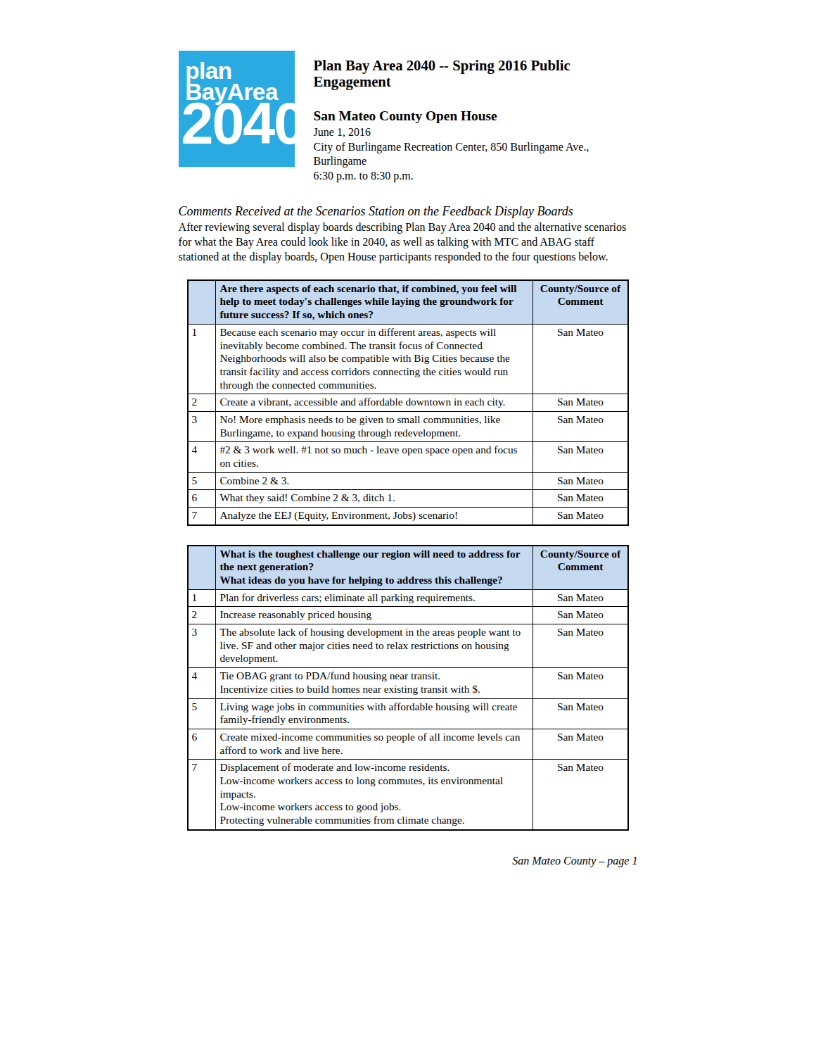plan BayArea 2040
Plan Bay Area 2040 -- Spring 2016 Public Engagement
San Mateo County Open House
June 1, 2016
City of Burlingame Recreation Center, 850 Burlingame Ave., Burlingame
6:30 p.m. to 8:30 p.m.
Comments Received at the Scenarios Station on the Feedback Display Boards
After reviewing several display boards describing Plan Bay Area 2040 and the alternative scenarios for what the Bay Area could look like in 2040, as well as talking with MTC and ABAG staff stationed at the display boards, Open House participants responded to the four questions below.
| | Are there aspects of each scenario that, if combined, you feel will help to meet today's challenges while laying the groundwork for future success? If so, which ones? | County/Source of Comment |
| --- | --- | --- |
| 1 | Because each scenario may occur in different areas, aspects will inevitably become combined. The transit focus of Connected Neighborhoods will also be compatible with Big Cities because the transit facility and access corridors connecting the cities would run through the connected communities. | San Mateo |
| 2 | Create a vibrant, accessible and affordable downtown in each city. | San Mateo |
| 3 | No! More emphasis needs to be given to small communities, like Burlingame, to expand housing through redevelopment. | San Mateo |
| 4 | #2 & 3 work well. #1 not so much - leave open space open and focus on cities. | San Mateo |
| 5 | Combine 2 & 3. | San Mateo |
| 6 | What they said! Combine 2 & 3, ditch 1. | San Mateo |
| 7 | Analyze the EEJ (Equity, Environment, Jobs) scenario! | San Mateo |
| | What is the toughest challenge our region will need to address for the next generation? What ideas do you have for helping to address this challenge? | County/Source of Comment |
| --- | --- | --- |
| 1 | Plan for driverless cars; eliminate all parking requirements. | San Mateo |
| 2 | Increase reasonably priced housing | San Mateo |
| 3 | The absolute lack of housing development in the areas people want to live. SF and other major cities need to relax restrictions on housing development. | San Mateo |
| 4 | Tie OBAG grant to PDA/fund housing near transit. Incentivize cities to build homes near existing transit with $. | San Mateo |
| 5 | Living wage jobs in communities with affordable housing will create family-friendly environments. | San Mateo |
| 6 | Create mixed-income communities so people of all income levels can afford to work and live here. | San Mateo |
| 7 | Displacement of moderate and low-income residents. Low-income workers access to long commutes, its environmental impacts. Low-income workers access to good jobs. Protecting vulnerable communities from climate change. | San Mateo |
San Mateo County – page 1